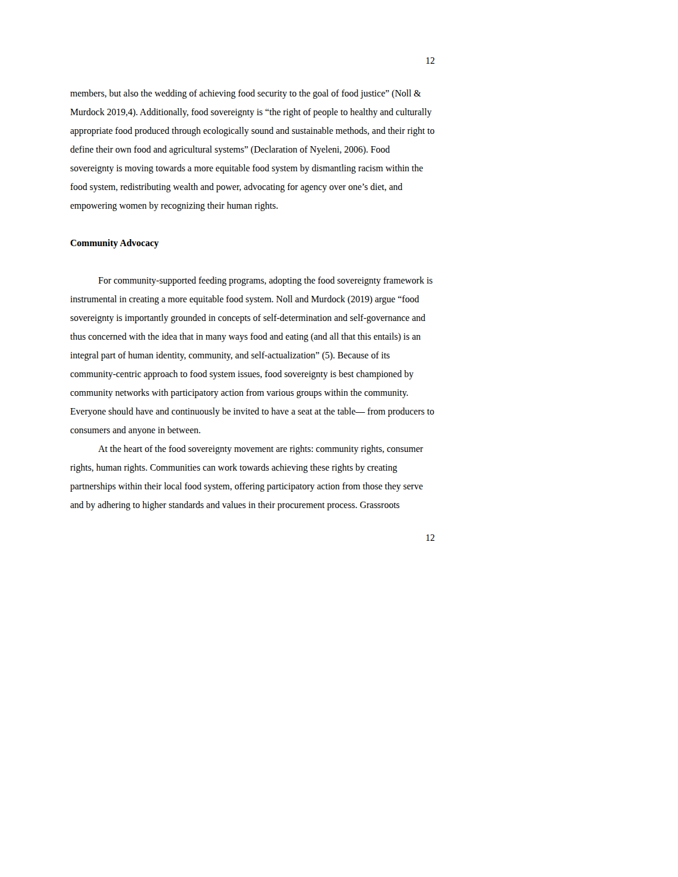12
members, but also the wedding of achieving food security to the goal of food justice” (Noll & Murdock 2019,4). Additionally, food sovereignty is “the right of people to healthy and culturally appropriate food produced through ecologically sound and sustainable methods, and their right to define their own food and agricultural systems” (Declaration of Nyeleni, 2006). Food sovereignty is moving towards a more equitable food system by dismantling racism within the food system, redistributing wealth and power, advocating for agency over one’s diet, and empowering women by recognizing their human rights.
Community Advocacy
For community-supported feeding programs, adopting the food sovereignty framework is instrumental in creating a more equitable food system. Noll and Murdock (2019) argue “food sovereignty is importantly grounded in concepts of self-determination and self-governance and thus concerned with the idea that in many ways food and eating (and all that this entails) is an integral part of human identity, community, and self-actualization” (5). Because of its community-centric approach to food system issues, food sovereignty is best championed by community networks with participatory action from various groups within the community. Everyone should have and continuously be invited to have a seat at the table— from producers to consumers and anyone in between.
At the heart of the food sovereignty movement are rights: community rights, consumer rights, human rights. Communities can work towards achieving these rights by creating partnerships within their local food system, offering participatory action from those they serve and by adhering to higher standards and values in their procurement process. Grassroots
12